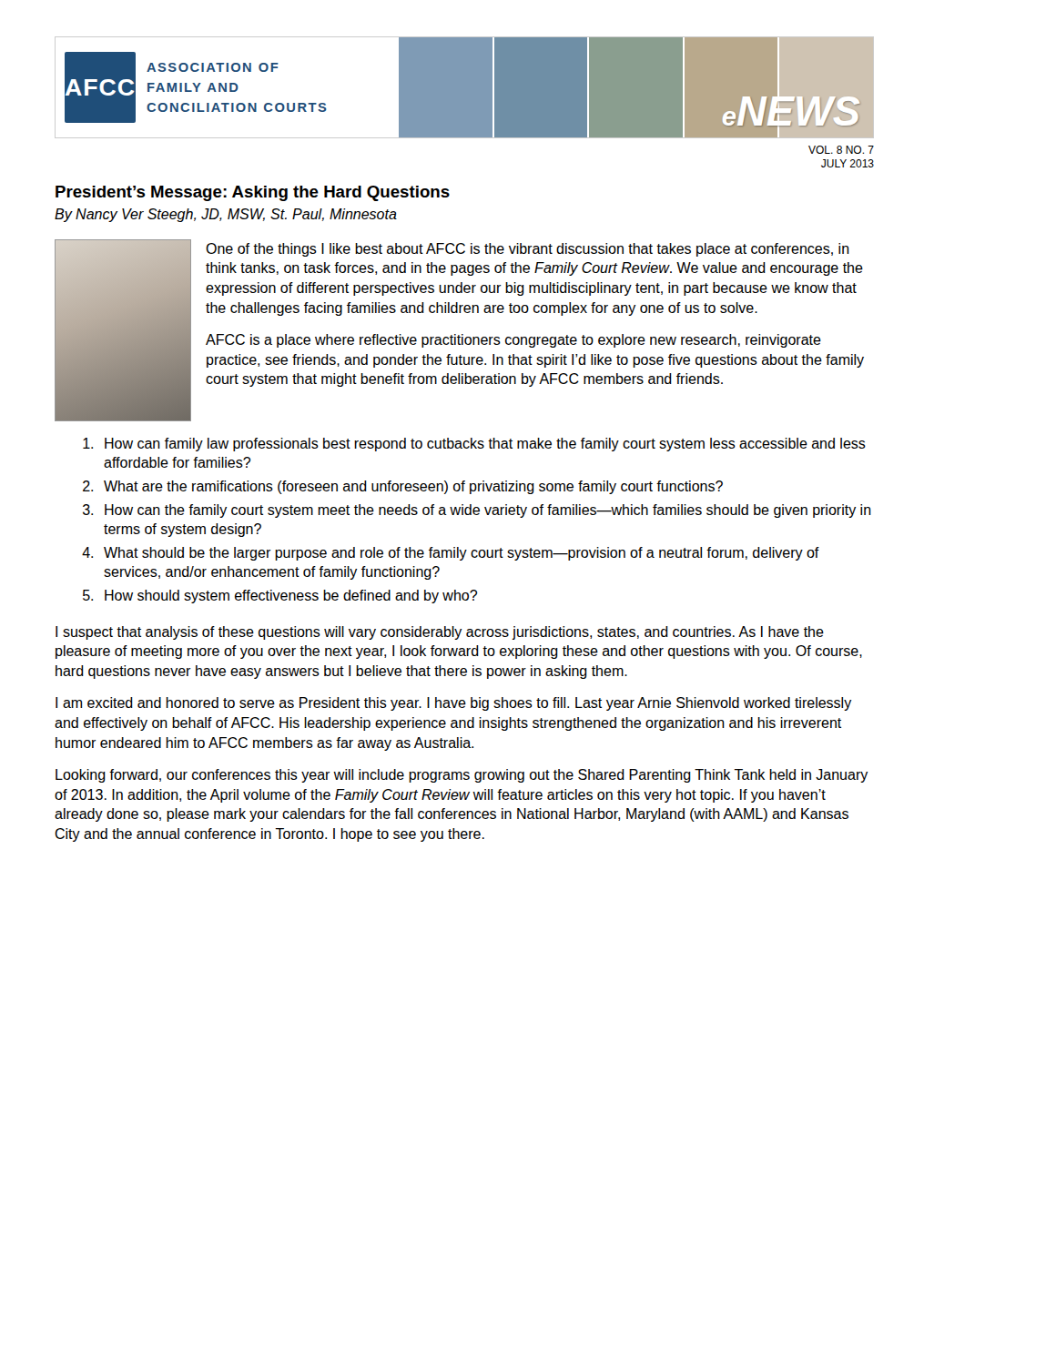AFCC
Association of
Family and
Conciliation Courts
e NEWS
VOL. 8 NO. 7
JULY 2013
President’s Message: Asking the Hard Questions
By Nancy Ver Steegh, JD, MSW, St. Paul, Minnesota
One of the things I like best about AFCC is the vibrant discussion that takes place at conferences, in think tanks, on task forces, and in the pages of the Family Court Review. We value and encourage the expression of different perspectives under our big multidisciplinary tent, in part because we know that the challenges facing families and children are too complex for any one of us to solve.
AFCC is a place where reflective practitioners congregate to explore new research, reinvigorate practice, see friends, and ponder the future. In that spirit I’d like to pose five questions about the family court system that might benefit from deliberation by AFCC members and friends.
How can family law professionals best respond to cutbacks that make the family court system less accessible and less affordable for families?
What are the ramifications (foreseen and unforeseen) of privatizing some family court functions?
How can the family court system meet the needs of a wide variety of families—which families should be given priority in terms of system design?
What should be the larger purpose and role of the family court system—provision of a neutral forum, delivery of services, and/or enhancement of family functioning?
How should system effectiveness be defined and by who?
I suspect that analysis of these questions will vary considerably across jurisdictions, states, and countries. As I have the pleasure of meeting more of you over the next year, I look forward to exploring these and other questions with you. Of course, hard questions never have easy answers but I believe that there is power in asking them.
I am excited and honored to serve as President this year. I have big shoes to fill. Last year Arnie Shienvold worked tirelessly and effectively on behalf of AFCC. His leadership experience and insights strengthened the organization and his irreverent humor endeared him to AFCC members as far away as Australia.
Looking forward, our conferences this year will include programs growing out the Shared Parenting Think Tank held in January of 2013. In addition, the April volume of the Family Court Review will feature articles on this very hot topic. If you haven’t already done so, please mark your calendars for the fall conferences in National Harbor, Maryland (with AAML) and Kansas City and the annual conference in Toronto. I hope to see you there.